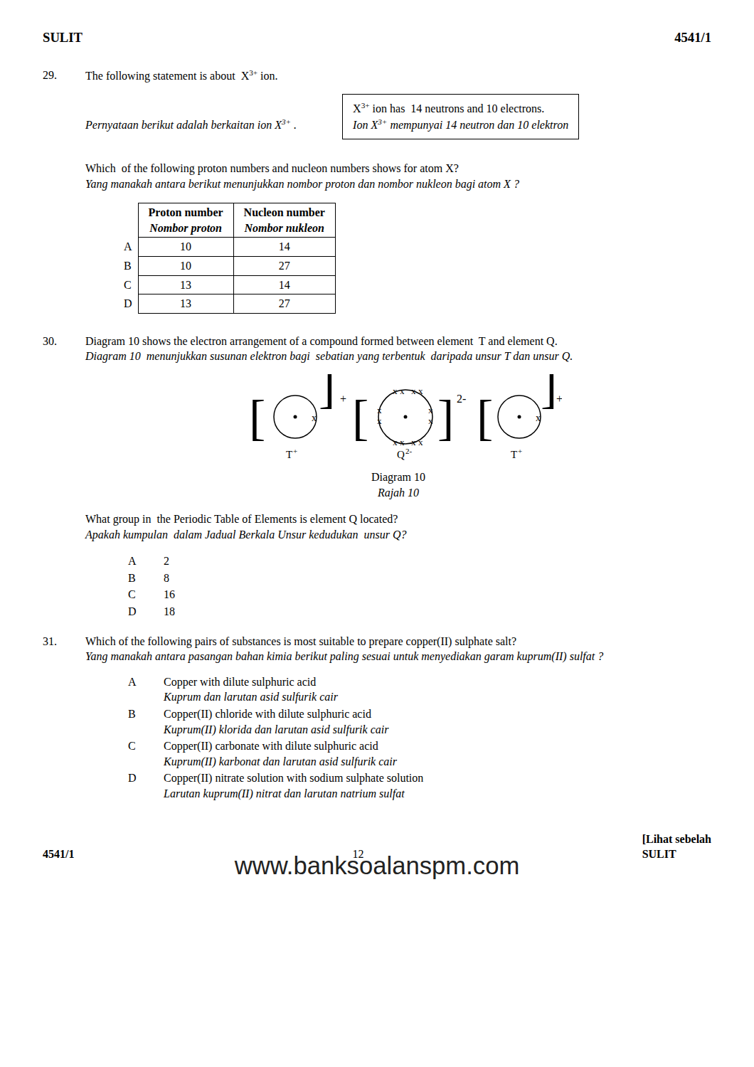SULIT 4541/1
29.
The following statement is about X3+ ion.
Pernyataan berikut adalah berkaitan ion X3+ .
X3+ ion has 14 neutrons and 10 electrons.
Ion X3+ mempunyai 14 neutron dan 10 elektron
Which of the following proton numbers and nucleon numbers shows for atom X?
Yang manakah antara berikut menunjukkan nombor proton dan nombor nukleon bagi atom X ?
| | Proton number Nombor proton | Nucleon number Nombor nukleon |
| A | 10 | 14 |
| B | 10 | 27 |
| C | 13 | 14 |
| D | 13 | 27 |
30.
Diagram 10 shows the electron arrangement of a compound formed between element T and element Q.
Diagram 10 menunjukkan susunan elektron bagi sebatian yang terbentuk daripada unsur T dan unsur Q.
[ x ] + T + [ x x x x x x x x x x x x ] 2- Q 2- [ x ] + T +
Diagram 10
Rajah 10
What group in the Periodic Table of Elements is element Q located?
Apakah kumpulan dalam Jadual Berkala Unsur kedudukan unsur Q?
A 2
B 8
C 16
D 18
31.
Which of the following pairs of substances is most suitable to prepare copper(II) sulphate salt?
Yang manakah antara pasangan bahan kimia berikut paling sesuai untuk menyediakan garam kuprum(II) sulfat ?
A Copper with dilute sulphuric acid
Kuprum dan larutan asid sulfurik cair
B Copper(II) chloride with dilute sulphuric acid
Kuprum(II) klorida dan larutan asid sulfurik cair
C Copper(II) carbonate with dilute sulphuric acid
Kuprum(II) karbonat dan larutan asid sulfurik cair
D Copper(II) nitrate solution with sodium sulphate solution
Larutan kuprum(II) nitrat dan larutan natrium sulfat
4541/1 12 [Lihat sebelah
SULIT
www.banksoalanspm.com